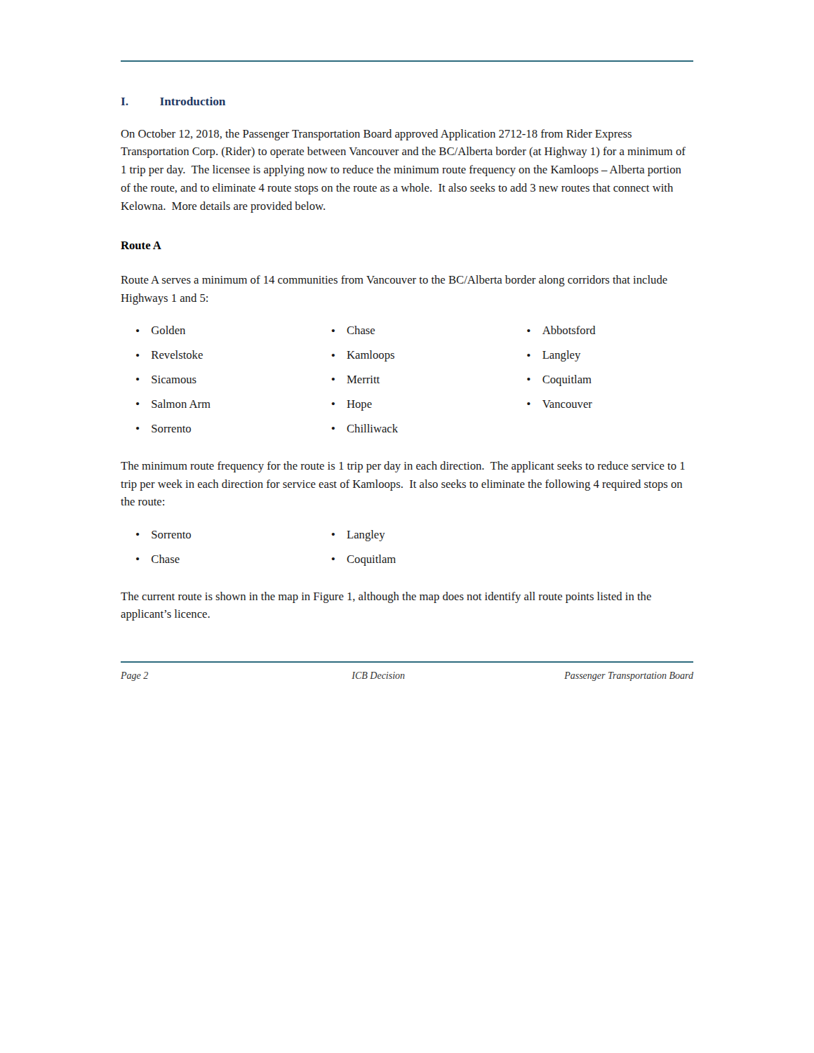I. Introduction
On October 12, 2018, the Passenger Transportation Board approved Application 2712-18 from Rider Express Transportation Corp. (Rider) to operate between Vancouver and the BC/Alberta border (at Highway 1) for a minimum of 1 trip per day. The licensee is applying now to reduce the minimum route frequency on the Kamloops – Alberta portion of the route, and to eliminate 4 route stops on the route as a whole. It also seeks to add 3 new routes that connect with Kelowna. More details are provided below.
Route A
Route A serves a minimum of 14 communities from Vancouver to the BC/Alberta border along corridors that include Highways 1 and 5:
Golden
Revelstoke
Sicamous
Salmon Arm
Sorrento
Chase
Kamloops
Merritt
Hope
Chilliwack
Abbotsford
Langley
Coquitlam
Vancouver
The minimum route frequency for the route is 1 trip per day in each direction. The applicant seeks to reduce service to 1 trip per week in each direction for service east of Kamloops. It also seeks to eliminate the following 4 required stops on the route:
Sorrento
Chase
Langley
Coquitlam
The current route is shown in the map in Figure 1, although the map does not identify all route points listed in the applicant’s licence.
Page 2 ICB Decision Passenger Transportation Board